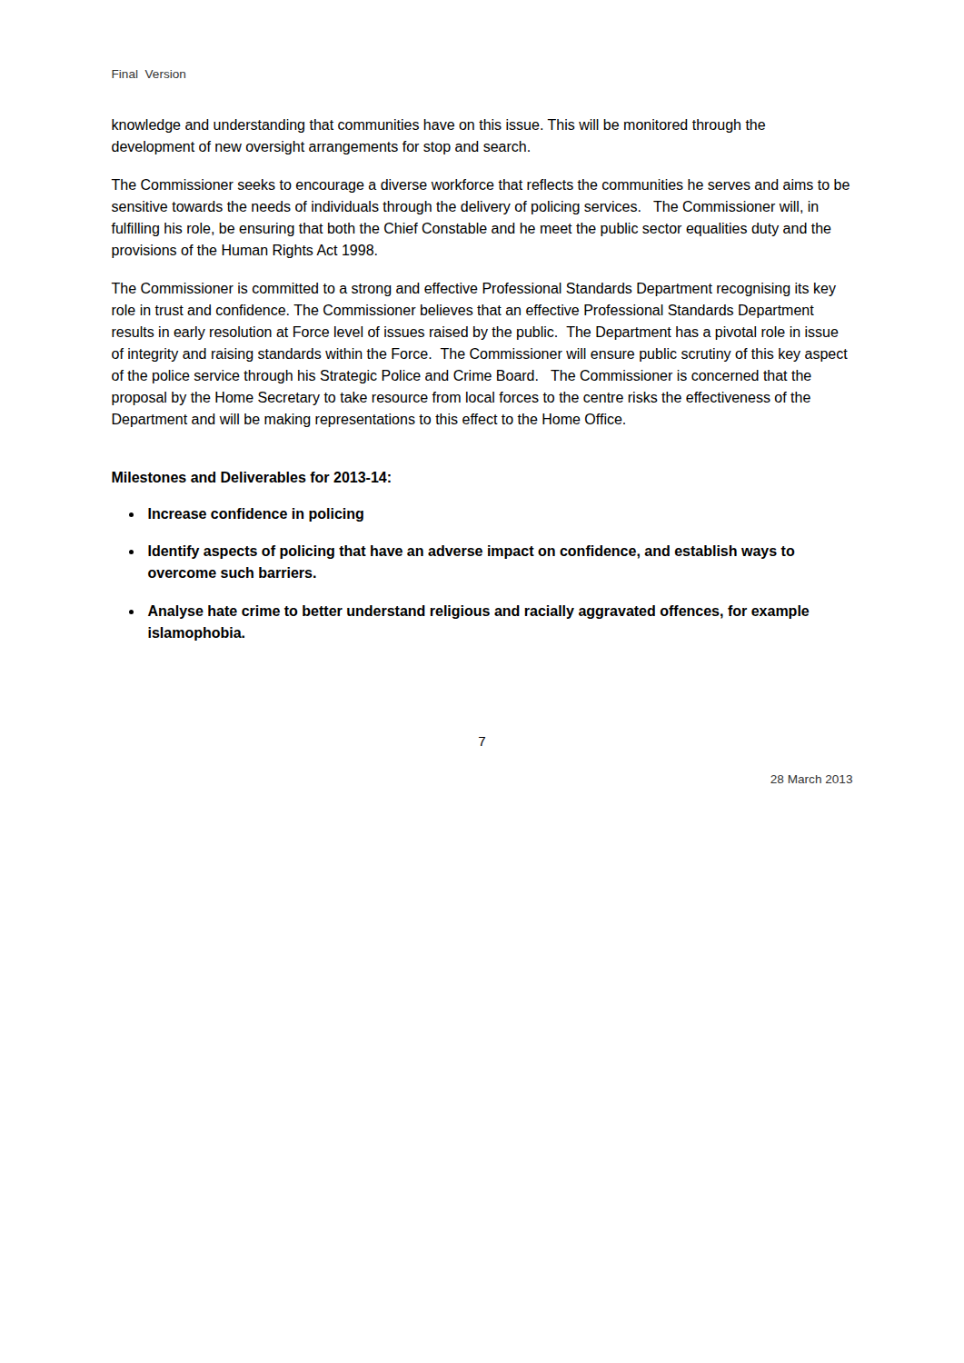Final Version
knowledge and understanding that communities have on this issue. This will be monitored through the development of new oversight arrangements for stop and search.
The Commissioner seeks to encourage a diverse workforce that reflects the communities he serves and aims to be sensitive towards the needs of individuals through the delivery of policing services. The Commissioner will, in fulfilling his role, be ensuring that both the Chief Constable and he meet the public sector equalities duty and the provisions of the Human Rights Act 1998.
The Commissioner is committed to a strong and effective Professional Standards Department recognising its key role in trust and confidence. The Commissioner believes that an effective Professional Standards Department results in early resolution at Force level of issues raised by the public. The Department has a pivotal role in issue of integrity and raising standards within the Force. The Commissioner will ensure public scrutiny of this key aspect of the police service through his Strategic Police and Crime Board. The Commissioner is concerned that the proposal by the Home Secretary to take resource from local forces to the centre risks the effectiveness of the Department and will be making representations to this effect to the Home Office.
Milestones and Deliverables for 2013-14:
Increase confidence in policing
Identify aspects of policing that have an adverse impact on confidence, and establish ways to overcome such barriers.
Analyse hate crime to better understand religious and racially aggravated offences, for example islamophobia.
7
28 March 2013